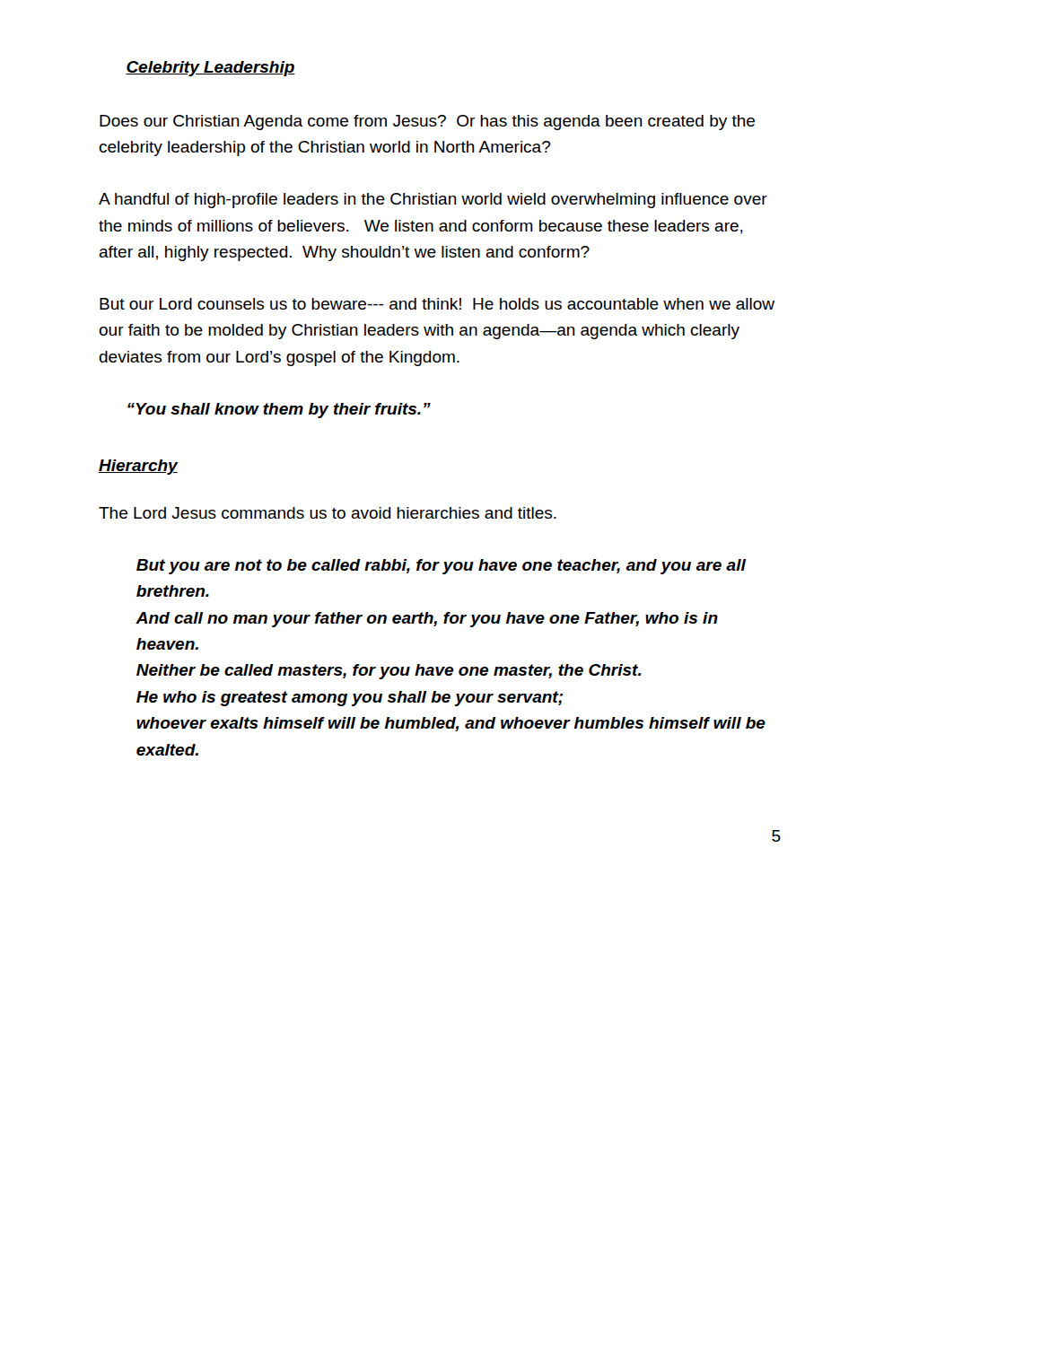Celebrity Leadership
Does our Christian Agenda come from Jesus? Or has this agenda been created by the celebrity leadership of the Christian world in North America?
A handful of high-profile leaders in the Christian world wield overwhelming influence over the minds of millions of believers. We listen and conform because these leaders are, after all, highly respected. Why shouldn’t we listen and conform?
But our Lord counsels us to beware--- and think! He holds us accountable when we allow our faith to be molded by Christian leaders with an agenda—an agenda which clearly deviates from our Lord’s gospel of the Kingdom.
“You shall know them by their fruits.”
Hierarchy
The Lord Jesus commands us to avoid hierarchies and titles.
But you are not to be called rabbi, for you have one teacher, and you are all brethren.
And call no man your father on earth, for you have one Father, who is in heaven.
Neither be called masters, for you have one master, the Christ.
He who is greatest among you shall be your servant;
whoever exalts himself will be humbled, and whoever humbles himself will be exalted.
5